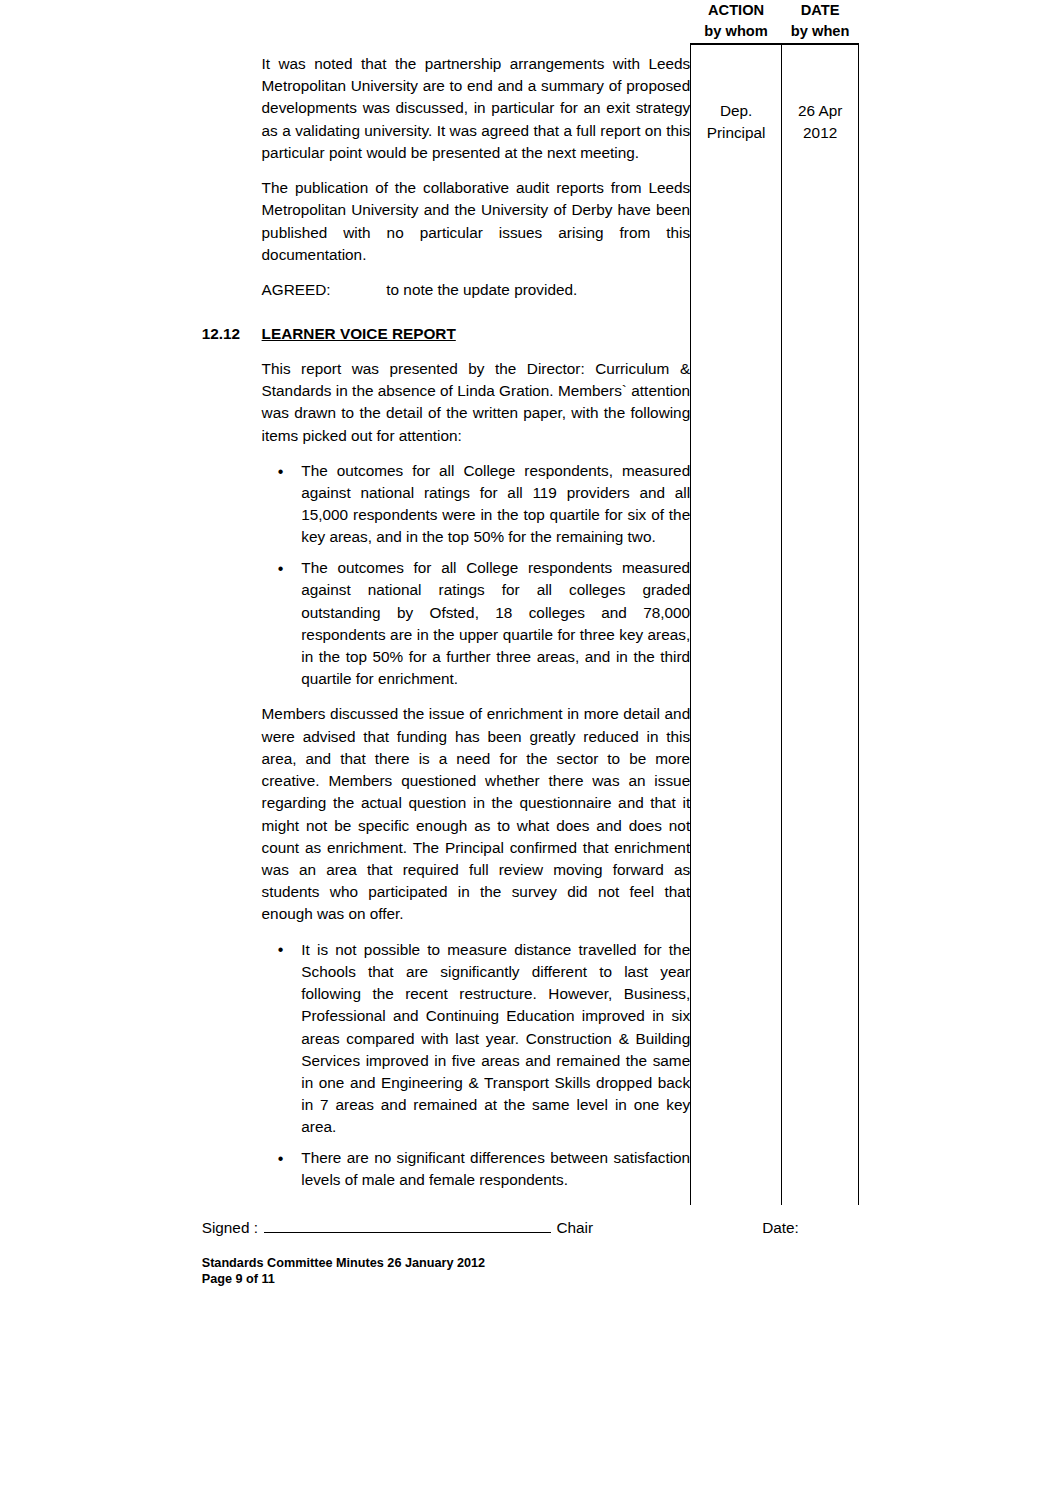| | | ACTION by whom | DATE by when |
| | It was noted that the partnership arrangements with Leeds Metropolitan University are to end and a summary of proposed developments was discussed, in particular for an exit strategy as a validating university. It was agreed that a full report on this particular point would be presented at the next meeting. | Dep. Principal | 26 Apr 2012 |
| | The publication of the collaborative audit reports from Leeds Metropolitan University and the University of Derby have been published with no particular issues arising from this documentation. AGREED: to note the update provided. | | |
| 12.12 | LEARNER VOICE REPORT This report was presented by the Director: Curriculum & Standards in the absence of Linda Gration. Members` attention was drawn to the detail of the written paper, with the following items picked out for attention: The outcomes for all College respondents, measured against national ratings for all 119 providers and all 15,000 respondents were in the top quartile for six of the key areas, and in the top 50% for the remaining two. The outcomes for all College respondents measured against national ratings for all colleges graded outstanding by Ofsted, 18 colleges and 78,000 respondents are in the upper quartile for three key areas, in the top 50% for a further three areas, and in the third quartile for enrichment. Members discussed the issue of enrichment in more detail and were advised that funding has been greatly reduced in this area, and that there is a need for the sector to be more creative. Members questioned whether there was an issue regarding the actual question in the questionnaire and that it might not be specific enough as to what does and does not count as enrichment. The Principal confirmed that enrichment was an area that required full review moving forward as students who participated in the survey did not feel that enough was on offer. It is not possible to measure distance travelled for the Schools that are significantly different to last year following the recent restructure. However, Business, Professional and Continuing Education improved in six areas compared with last year. Construction & Building Services improved in five areas and remained the same in one and Engineering & Transport Skills dropped back in 7 areas and remained at the same level in one key area. There are no significant differences between satisfaction levels of male and female respondents. | | |
Signed : Chair
Date:
Standards Committee Minutes 26 January 2012
Page 9 of 11